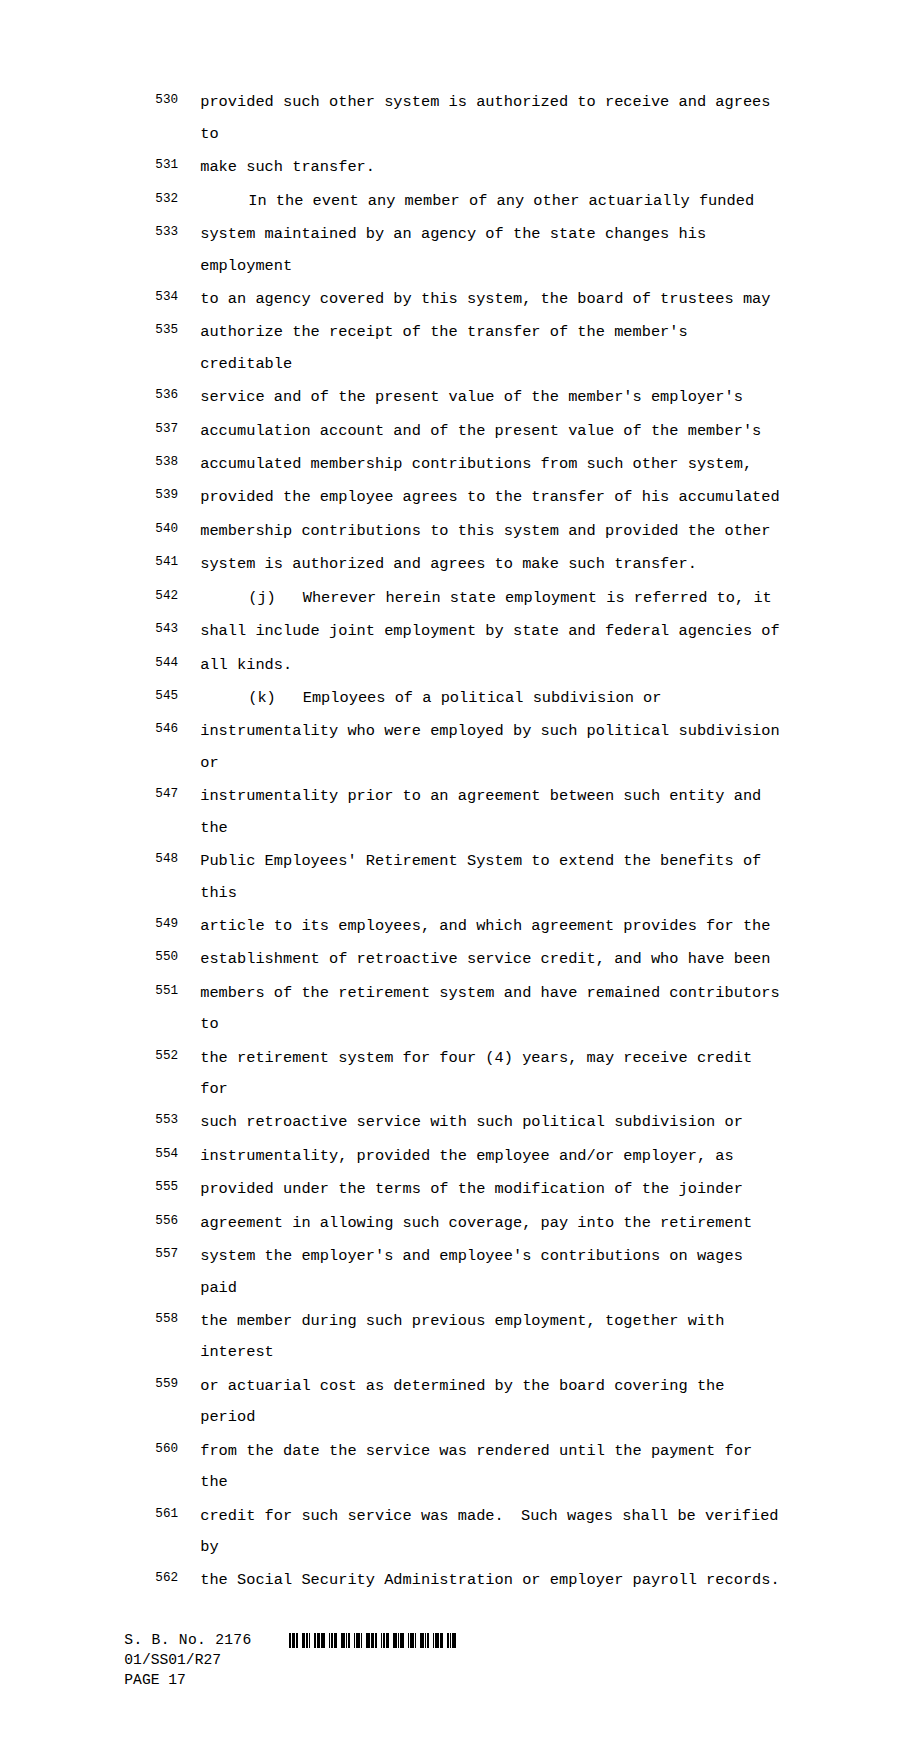| 530 | provided such other system is authorized to receive and agrees to |
| 531 | make such transfer. |
| 532 | In the event any member of any other actuarially funded |
| 533 | system maintained by an agency of the state changes his employment |
| 534 | to an agency covered by this system, the board of trustees may |
| 535 | authorize the receipt of the transfer of the member's creditable |
| 536 | service and of the present value of the member's employer's |
| 537 | accumulation account and of the present value of the member's |
| 538 | accumulated membership contributions from such other system, |
| 539 | provided the employee agrees to the transfer of his accumulated |
| 540 | membership contributions to this system and provided the other |
| 541 | system is authorized and agrees to make such transfer. |
| 542 | (j) Wherever herein state employment is referred to, it |
| 543 | shall include joint employment by state and federal agencies of |
| 544 | all kinds. |
| 545 | (k) Employees of a political subdivision or |
| 546 | instrumentality who were employed by such political subdivision or |
| 547 | instrumentality prior to an agreement between such entity and the |
| 548 | Public Employees' Retirement System to extend the benefits of this |
| 549 | article to its employees, and which agreement provides for the |
| 550 | establishment of retroactive service credit, and who have been |
| 551 | members of the retirement system and have remained contributors to |
| 552 | the retirement system for four (4) years, may receive credit for |
| 553 | such retroactive service with such political subdivision or |
| 554 | instrumentality, provided the employee and/or employer, as |
| 555 | provided under the terms of the modification of the joinder |
| 556 | agreement in allowing such coverage, pay into the retirement |
| 557 | system the employer's and employee's contributions on wages paid |
| 558 | the member during such previous employment, together with interest |
| 559 | or actuarial cost as determined by the board covering the period |
| 560 | from the date the service was rendered until the payment for the |
| 561 | credit for such service was made. Such wages shall be verified by |
| 562 | the Social Security Administration or employer payroll records. |
S. B. No. 2176
01/SS01/R27
PAGE 17